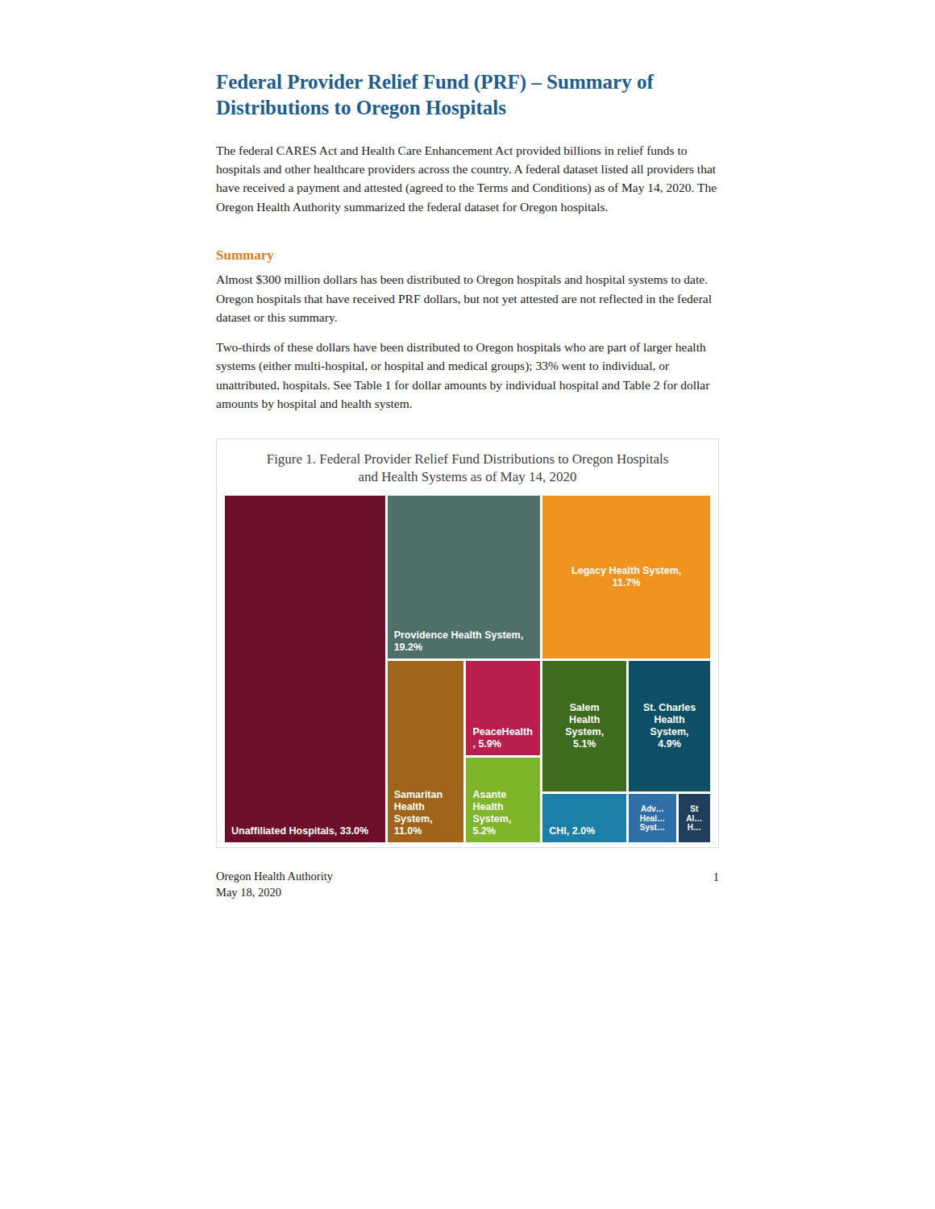Federal Provider Relief Fund (PRF) – Summary of
Distributions to Oregon Hospitals
The federal CARES Act and Health Care Enhancement Act provided billions in relief funds to hospitals and other healthcare providers across the country. A federal dataset listed all providers that have received a payment and attested (agreed to the Terms and Conditions) as of May 14, 2020. The Oregon Health Authority summarized the federal dataset for Oregon hospitals.
Summary
Almost $300 million dollars has been distributed to Oregon hospitals and hospital systems to date. Oregon hospitals that have received PRF dollars, but not yet attested are not reflected in the federal dataset or this summary.
Two-thirds of these dollars have been distributed to Oregon hospitals who are part of larger health systems (either multi-hospital, or hospital and medical groups); 33% went to individual, or unattributed, hospitals. See Table 1 for dollar amounts by individual hospital and Table 2 for dollar amounts by hospital and health system.
Figure 1. Federal Provider Relief Fund Distributions to Oregon Hospitals
and Health Systems as of May 14, 2020
Unaffiliated Hospitals, 33.0%
Providence Health System, 19.2%
Samaritan Health
System, 11.0%
PeaceHealth , 5.9%
Asante Health
System, 5.2%
Legacy Health System,
11.7%
Salem
Health
System,
5.1%
CHI, 2.0%
St. Charles
Health
System,
4.9%
Adv…
Heal…
Syst…
St
Al…
H…
Oregon Health Authority
May 18, 2020
1